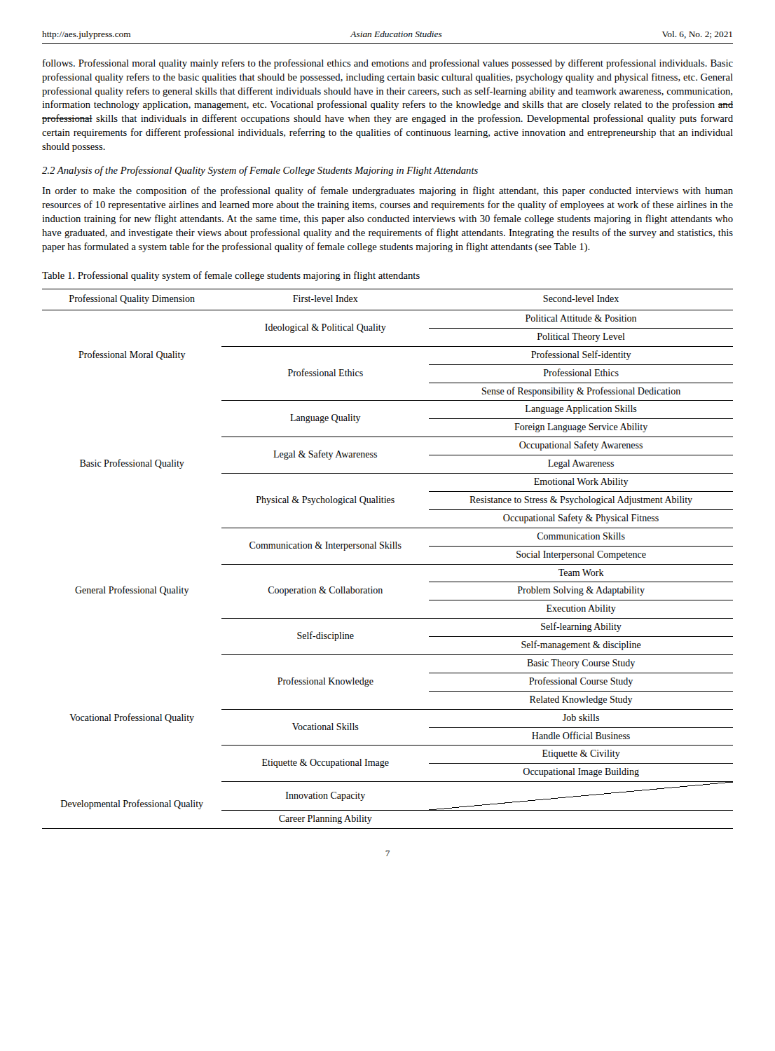http://aes.julypress.com Asian Education Studies Vol. 6, No. 2; 2021
follows. Professional moral quality mainly refers to the professional ethics and emotions and professional values possessed by different professional individuals. Basic professional quality refers to the basic qualities that should be possessed, including certain basic cultural qualities, psychology quality and physical fitness, etc. General professional quality refers to general skills that different individuals should have in their careers, such as self-learning ability and teamwork awareness, communication, information technology application, management, etc. Vocational professional quality refers to the knowledge and skills that are closely related to the profession and professional skills that individuals in different occupations should have when they are engaged in the profession. Developmental professional quality puts forward certain requirements for different professional individuals, referring to the qualities of continuous learning, active innovation and entrepreneurship that an individual should possess.
2.2 Analysis of the Professional Quality System of Female College Students Majoring in Flight Attendants
In order to make the composition of the professional quality of female undergraduates majoring in flight attendant, this paper conducted interviews with human resources of 10 representative airlines and learned more about the training items, courses and requirements for the quality of employees at work of these airlines in the induction training for new flight attendants. At the same time, this paper also conducted interviews with 30 female college students majoring in flight attendants who have graduated, and investigate their views about professional quality and the requirements of flight attendants. Integrating the results of the survey and statistics, this paper has formulated a system table for the professional quality of female college students majoring in flight attendants (see Table 1).
Table 1. Professional quality system of female college students majoring in flight attendants
| Professional Quality Dimension | First-level Index | Second-level Index |
| Professional Moral Quality | Ideological & Political Quality | Political Attitude & Position |
| Political Theory Level |
| Professional Ethics | Professional Self-identity |
| Professional Ethics |
| Sense of Responsibility & Professional Dedication |
| Basic Professional Quality | Language Quality | Language Application Skills |
| Foreign Language Service Ability |
| Legal & Safety Awareness | Occupational Safety Awareness |
| Legal Awareness |
| Physical & Psychological Qualities | Emotional Work Ability |
| Resistance to Stress & Psychological Adjustment Ability |
| Occupational Safety & Physical Fitness |
| General Professional Quality | Communication & Interpersonal Skills | Communication Skills |
| Social Interpersonal Competence |
| Cooperation & Collaboration | Team Work |
| Problem Solving & Adaptability |
| Execution Ability |
| Self-discipline | Self-learning Ability |
| Self-management & discipline |
| Vocational Professional Quality | Professional Knowledge | Basic Theory Course Study |
| Professional Course Study |
| Related Knowledge Study |
| Vocational Skills | Job skills |
| Handle Official Business |
| Etiquette & Occupational Image | Etiquette & Civility |
| Occupational Image Building |
| Developmental Professional Quality | Innovation Capacity | |
| Career Planning Ability | |
7